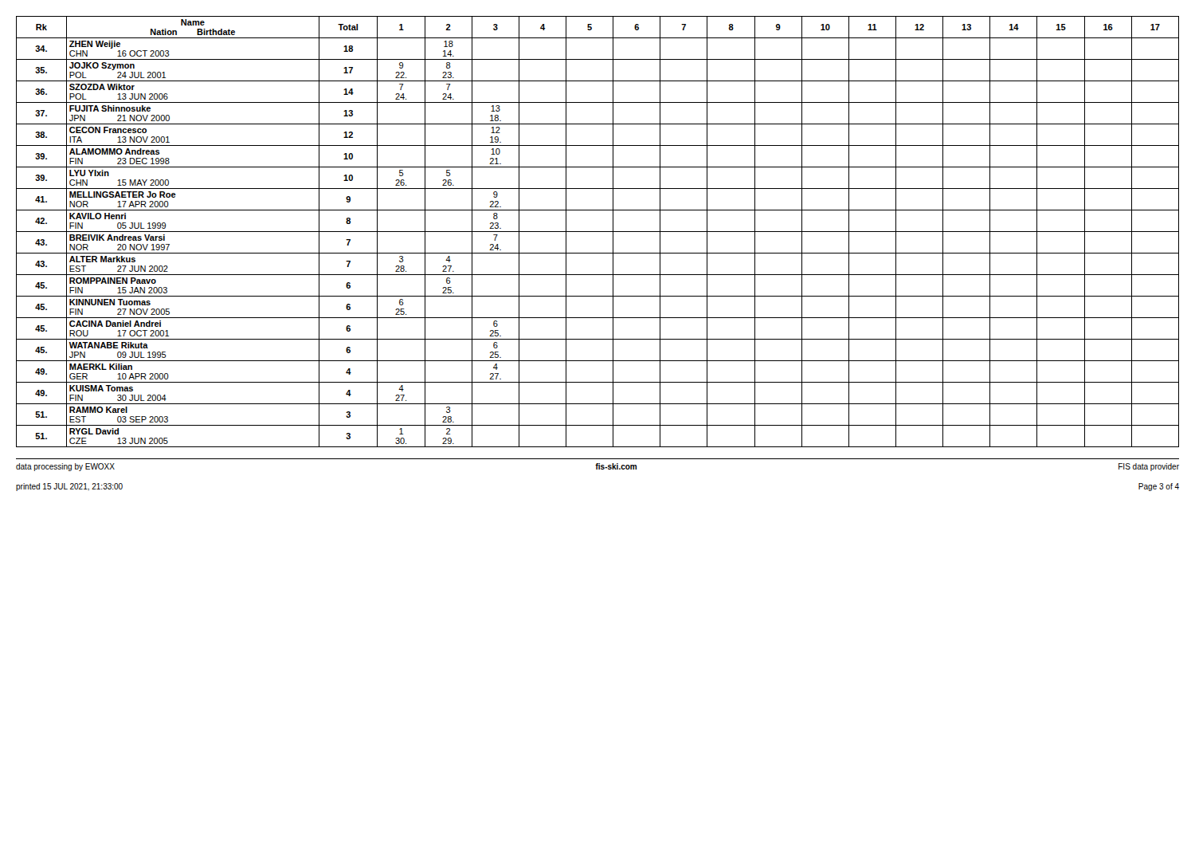| Rk | Name Nation Birthdate | Total | 1 | 2 | 3 | 4 | 5 | 6 | 7 | 8 | 9 | 10 | 11 | 12 | 13 | 14 | 15 | 16 | 17 |
| --- | --- | --- | --- | --- | --- | --- | --- | --- | --- | --- | --- | --- | --- | --- | --- | --- | --- | --- | --- |
| 34. | ZHEN Weijie CHN 16 OCT 2003 | 18 | | 18 14. | | | | | | | | | | | | | | | |
| 35. | JOJKO Szymon POL 24 JUL 2001 | 17 | 9 22. | 8 23. | | | | | | | | | | | | | | | |
| 36. | SZOZDA Wiktor POL 13 JUN 2006 | 14 | 7 24. | 7 24. | | | | | | | | | | | | | | | |
| 37. | FUJITA Shinnosuke JPN 21 NOV 2000 | 13 | | | 13 18. | | | | | | | | | | | | | | |
| 38. | CECON Francesco ITA 13 NOV 2001 | 12 | | | 12 19. | | | | | | | | | | | | | | |
| 39. | ALAMOMMO Andreas FIN 23 DEC 1998 | 10 | | | 10 21. | | | | | | | | | | | | | | |
| 39. | LYU YIxin CHN 15 MAY 2000 | 10 | 5 26. | 5 26. | | | | | | | | | | | | | | | |
| 41. | MELLINGSAETER Jo Roe NOR 17 APR 2000 | 9 | | | 9 22. | | | | | | | | | | | | | | |
| 42. | KAVILO Henri FIN 05 JUL 1999 | 8 | | | 8 23. | | | | | | | | | | | | | | |
| 43. | BREIVIK Andreas Varsi NOR 20 NOV 1997 | 7 | | | 7 24. | | | | | | | | | | | | | | |
| 43. | ALTER Markkus EST 27 JUN 2002 | 7 | 3 28. | 4 27. | | | | | | | | | | | | | | | |
| 45. | ROMPPAINEN Paavo FIN 15 JAN 2003 | 6 | | 6 25. | | | | | | | | | | | | | | | |
| 45. | KINNUNEN Tuomas FIN 27 NOV 2005 | 6 | 6 25. | | | | | | | | | | | | | | | | |
| 45. | CACINA Daniel Andrei ROU 17 OCT 2001 | 6 | | | 6 25. | | | | | | | | | | | | | | |
| 45. | WATANABE Rikuta JPN 09 JUL 1995 | 6 | | | 6 25. | | | | | | | | | | | | | | |
| 49. | MAERKL Kilian GER 10 APR 2000 | 4 | | | 4 27. | | | | | | | | | | | | | | |
| 49. | KUISMA Tomas FIN 30 JUL 2004 | 4 | 4 27. | | | | | | | | | | | | | | | | |
| 51. | RAMMO Karel EST 03 SEP 2003 | 3 | | 3 28. | | | | | | | | | | | | | | | |
| 51. | RYGL David CZE 13 JUN 2005 | 3 | 1 30. | 2 29. | | | | | | | | | | | | | | | |
data processing by EWOXX fis-ski.com FIS data provider
printed 15 JUL 2021, 21:33:00 Page 3 of 4